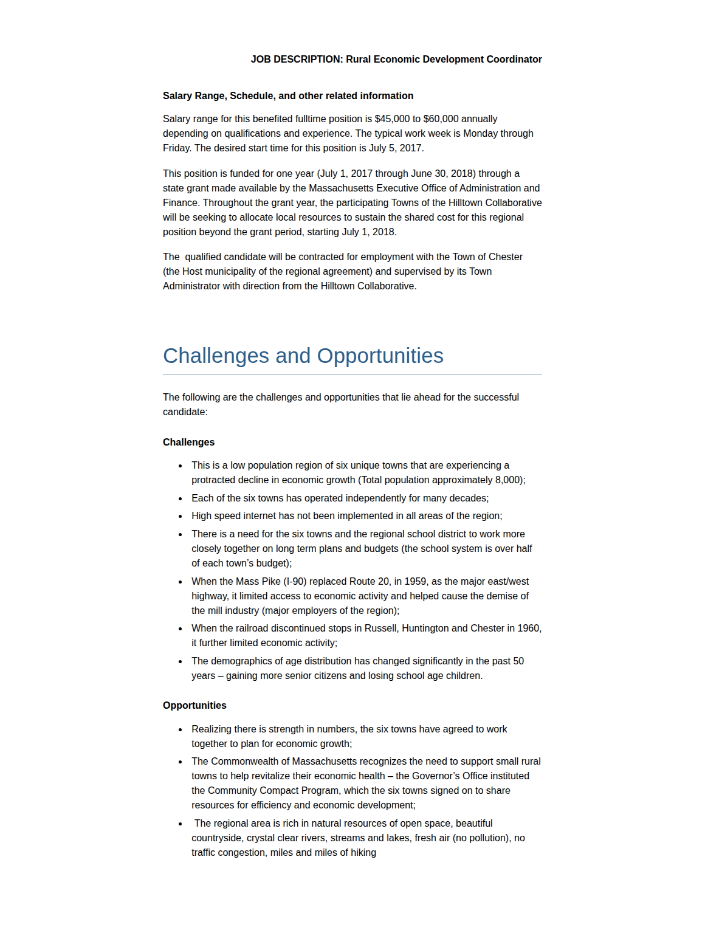JOB DESCRIPTION: Rural Economic Development Coordinator
Salary Range, Schedule, and other related information
Salary range for this benefited fulltime position is $45,000 to $60,000 annually depending on qualifications and experience. The typical work week is Monday through Friday. The desired start time for this position is July 5, 2017.
This position is funded for one year (July 1, 2017 through June 30, 2018) through a state grant made available by the Massachusetts Executive Office of Administration and Finance. Throughout the grant year, the participating Towns of the Hilltown Collaborative will be seeking to allocate local resources to sustain the shared cost for this regional position beyond the grant period, starting July 1, 2018.
The qualified candidate will be contracted for employment with the Town of Chester (the Host municipality of the regional agreement) and supervised by its Town Administrator with direction from the Hilltown Collaborative.
Challenges and Opportunities
The following are the challenges and opportunities that lie ahead for the successful candidate:
Challenges
This is a low population region of six unique towns that are experiencing a protracted decline in economic growth (Total population approximately 8,000);
Each of the six towns has operated independently for many decades;
High speed internet has not been implemented in all areas of the region;
There is a need for the six towns and the regional school district to work more closely together on long term plans and budgets (the school system is over half of each town’s budget);
When the Mass Pike (I-90) replaced Route 20, in 1959, as the major east/west highway, it limited access to economic activity and helped cause the demise of the mill industry (major employers of the region);
When the railroad discontinued stops in Russell, Huntington and Chester in 1960, it further limited economic activity;
The demographics of age distribution has changed significantly in the past 50 years – gaining more senior citizens and losing school age children.
Opportunities
Realizing there is strength in numbers, the six towns have agreed to work together to plan for economic growth;
The Commonwealth of Massachusetts recognizes the need to support small rural towns to help revitalize their economic health – the Governor’s Office instituted the Community Compact Program, which the six towns signed on to share resources for efficiency and economic development;
The regional area is rich in natural resources of open space, beautiful countryside, crystal clear rivers, streams and lakes, fresh air (no pollution), no traffic congestion, miles and miles of hiking